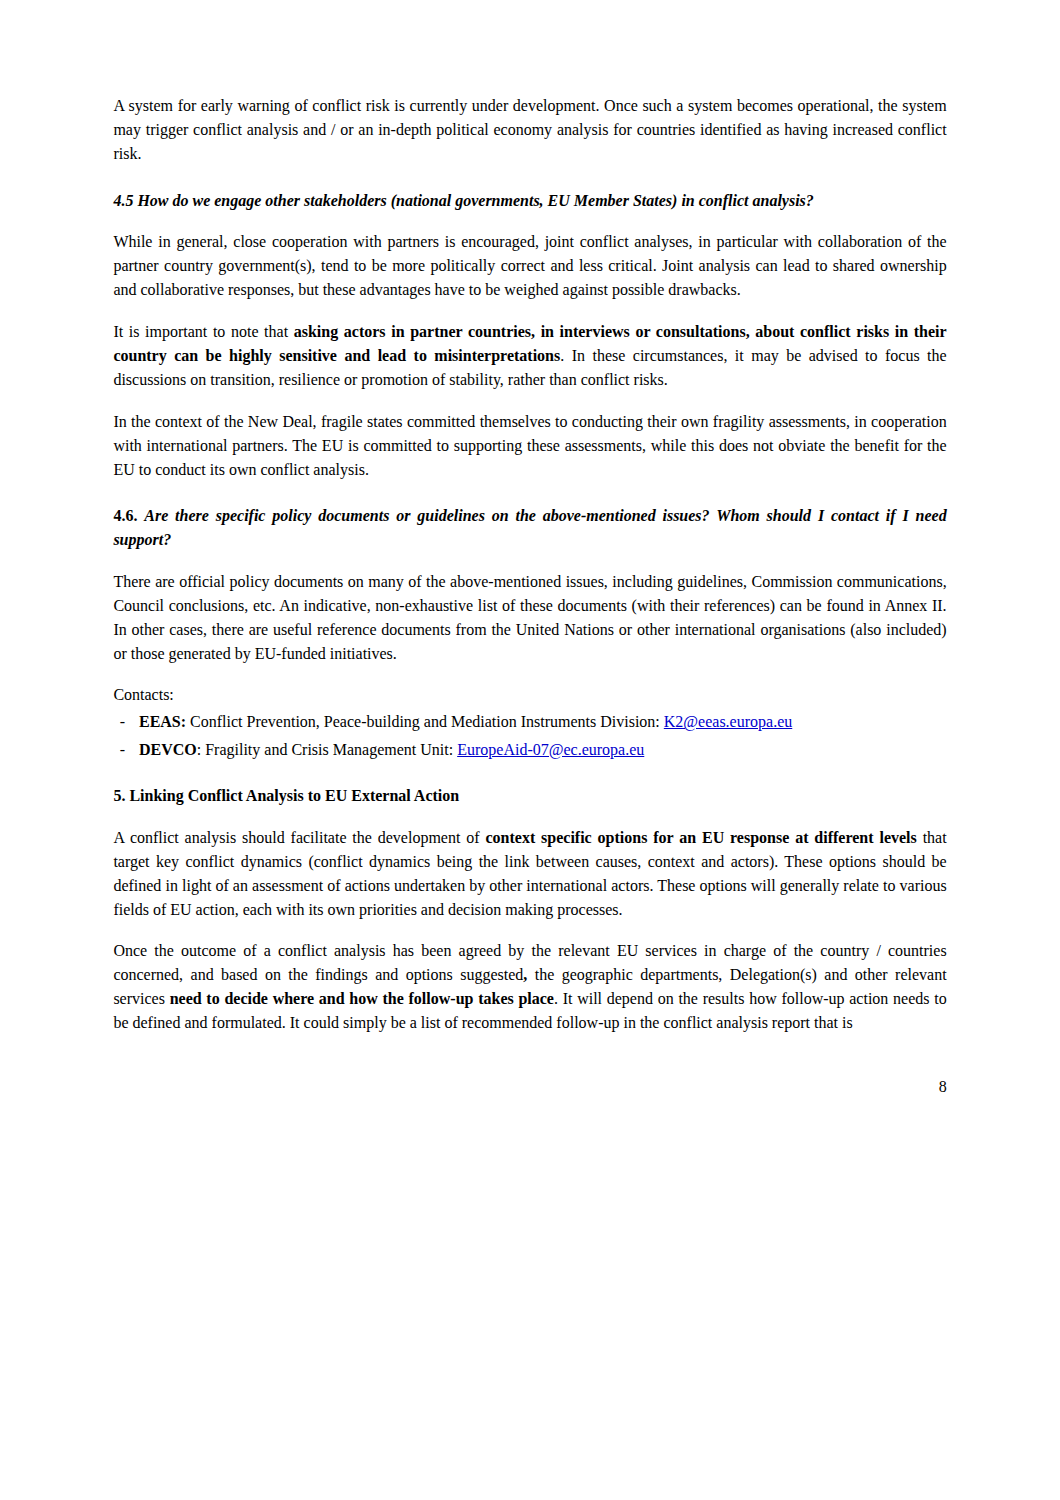A system for early warning of conflict risk is currently under development. Once such a system becomes operational, the system may trigger conflict analysis and / or an in-depth political economy analysis for countries identified as having increased conflict risk.
4.5 How do we engage other stakeholders (national governments, EU Member States) in conflict analysis?
While in general, close cooperation with partners is encouraged, joint conflict analyses, in particular with collaboration of the partner country government(s), tend to be more politically correct and less critical. Joint analysis can lead to shared ownership and collaborative responses, but these advantages have to be weighed against possible drawbacks.
It is important to note that asking actors in partner countries, in interviews or consultations, about conflict risks in their country can be highly sensitive and lead to misinterpretations. In these circumstances, it may be advised to focus the discussions on transition, resilience or promotion of stability, rather than conflict risks.
In the context of the New Deal, fragile states committed themselves to conducting their own fragility assessments, in cooperation with international partners. The EU is committed to supporting these assessments, while this does not obviate the benefit for the EU to conduct its own conflict analysis.
4.6. Are there specific policy documents or guidelines on the above-mentioned issues? Whom should I contact if I need support?
There are official policy documents on many of the above-mentioned issues, including guidelines, Commission communications, Council conclusions, etc. An indicative, non-exhaustive list of these documents (with their references) can be found in Annex II. In other cases, there are useful reference documents from the United Nations or other international organisations (also included) or those generated by EU-funded initiatives.
Contacts:
EEAS: Conflict Prevention, Peace-building and Mediation Instruments Division: K2@eeas.europa.eu
DEVCO: Fragility and Crisis Management Unit: EuropeAid-07@ec.europa.eu
5. Linking Conflict Analysis to EU External Action
A conflict analysis should facilitate the development of context specific options for an EU response at different levels that target key conflict dynamics (conflict dynamics being the link between causes, context and actors). These options should be defined in light of an assessment of actions undertaken by other international actors. These options will generally relate to various fields of EU action, each with its own priorities and decision making processes.
Once the outcome of a conflict analysis has been agreed by the relevant EU services in charge of the country / countries concerned, and based on the findings and options suggested, the geographic departments, Delegation(s) and other relevant services need to decide where and how the follow-up takes place. It will depend on the results how follow-up action needs to be defined and formulated. It could simply be a list of recommended follow-up in the conflict analysis report that is
8